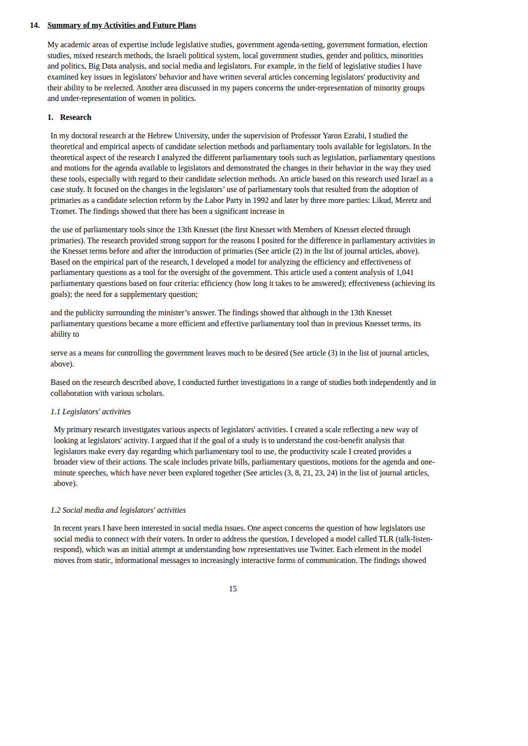14. Summary of my Activities and Future Plans
My academic areas of expertise include legislative studies, government agenda-setting, government formation, election studies, mixed research methods, the Israeli political system, local government studies, gender and politics, minorities and politics, Big Data analysis, and social media and legislators. For example, in the field of legislative studies I have examined key issues in legislators' behavior and have written several articles concerning legislators' productivity and their ability to be reelected. Another area discussed in my papers concerns the under-representation of minority groups and under-representation of women in politics.
1. Research
In my doctoral research at the Hebrew University, under the supervision of Professor Yaron Ezrahi, I studied the theoretical and empirical aspects of candidate selection methods and parliamentary tools available for legislators. In the theoretical aspect of the research I analyzed the different parliamentary tools such as legislation, parliamentary questions and motions for the agenda available to legislators and demonstrated the changes in their behavior in the way they used these tools, especially with regard to their candidate selection methods. An article based on this research used Israel as a case study. It focused on the changes in the legislators’ use of parliamentary tools that resulted from the adoption of primaries as a candidate selection reform by the Labor Party in 1992 and later by three more parties: Likud, Meretz and Tzomet. The findings showed that there has been a significant increase in
the use of parliamentary tools since the 13th Knesset (the first Knesset with Members of Knesset elected through primaries). The research provided strong support for the reasons I posited for the difference in parliamentary activities in the Knesset terms before and after the introduction of primaries (See article (2) in the list of journal articles, above). Based on the empirical part of the research, I developed a model for analyzing the efficiency and effectiveness of parliamentary questions as a tool for the oversight of the government. This article used a content analysis of 1,041 parliamentary questions based on four criteria: efficiency (how long it takes to be answered); effectiveness (achieving its goals); the need for a supplementary question;
and the publicity surrounding the minister’s answer. The findings showed that although in the 13th Knesset parliamentary questions became a more efficient and effective parliamentary tool than in previous Knesset terms, its ability to
serve as a means for controlling the government leaves much to be desired (See article (3) in the list of journal articles, above).
Based on the research described above, I conducted further investigations in a range of studies both independently and in collaboration with various scholars.
1.1 Legislators' activities
My primary research investigates various aspects of legislators' activities. I created a scale reflecting a new way of looking at legislators' activity. I argued that if the goal of a study is to understand the cost-benefit analysis that legislators make every day regarding which parliamentary tool to use, the productivity scale I created provides a broader view of their actions. The scale includes private bills, parliamentary questions, motions for the agenda and one-minute speeches, which have never been explored together (See articles (3, 8, 21, 23, 24) in the list of journal articles, above).
1.2 Social media and legislators' activities
In recent years I have been interested in social media issues. One aspect concerns the question of how legislators use social media to connect with their voters. In order to address the question, I developed a model called TLR (talk-listen-respond), which was an initial attempt at understanding how representatives use Twitter. Each element in the model moves from static, informational messages to increasingly interactive forms of communication. The findings showed
15